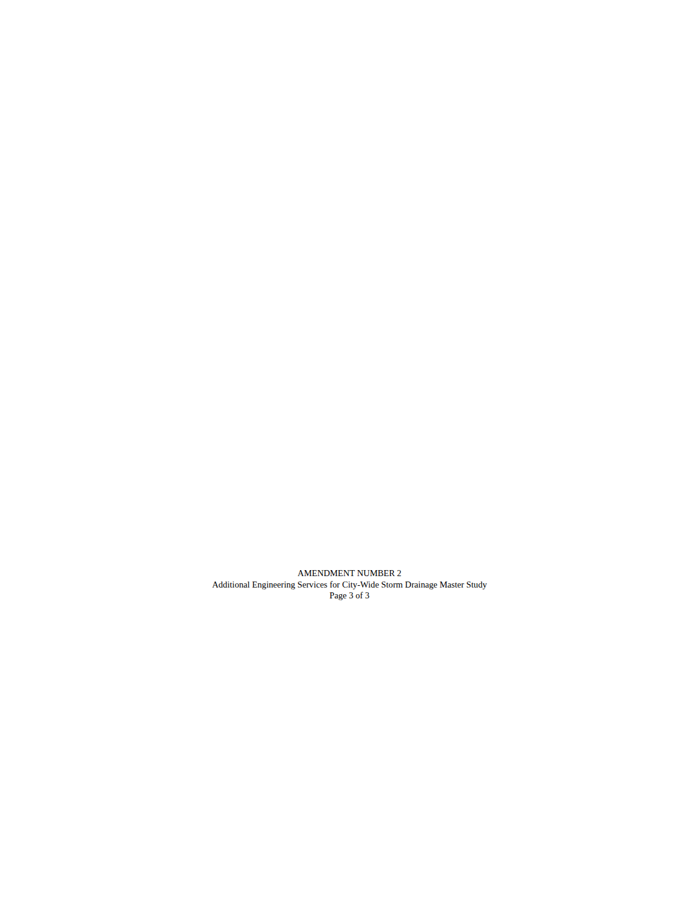AMENDMENT NUMBER 2
Additional Engineering Services for City-Wide Storm Drainage Master Study
Page 3 of 3